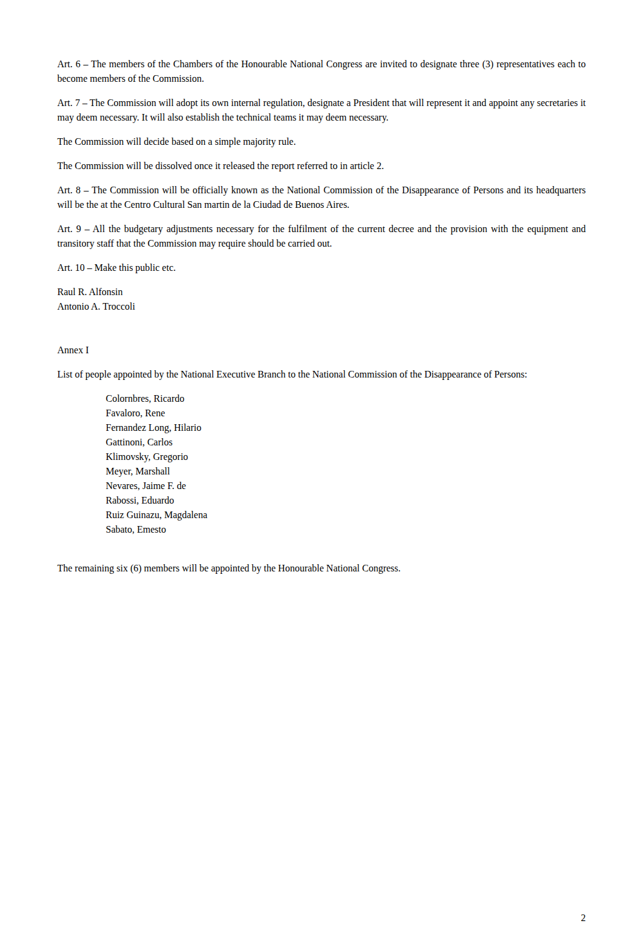Art. 6 – The members of the Chambers of the Honourable National Congress are invited to designate three (3) representatives each to become members of the Commission.
Art. 7 – The Commission will adopt its own internal regulation, designate a President that will represent it and appoint any secretaries it may deem necessary. It will also establish the technical teams it may deem necessary.
The Commission will decide based on a simple majority rule.
The Commission will be dissolved once it released the report referred to in article 2.
Art. 8 – The Commission will be officially known as the National Commission of the Disappearance of Persons and its headquarters will be the at the Centro Cultural San martin de la Ciudad de Buenos Aires.
Art. 9 – All the budgetary adjustments necessary for the fulfilment of the current decree and the provision with the equipment and transitory staff that the Commission may require should be carried out.
Art. 10 – Make this public etc.
Raul R. Alfonsin
Antonio A. Troccoli
Annex I
List of people appointed by the National Executive Branch to the National Commission of the Disappearance of Persons:
Colornbres, Ricardo
Favaloro, Rene
Fernandez Long, Hilario
Gattinoni, Carlos
Klimovsky, Gregorio
Meyer, Marshall
Nevares, Jaime F. de
Rabossi, Eduardo
Ruiz Guinazu, Magdalena
Sabato, Emesto
The remaining six (6) members will be appointed by the Honourable National Congress.
2